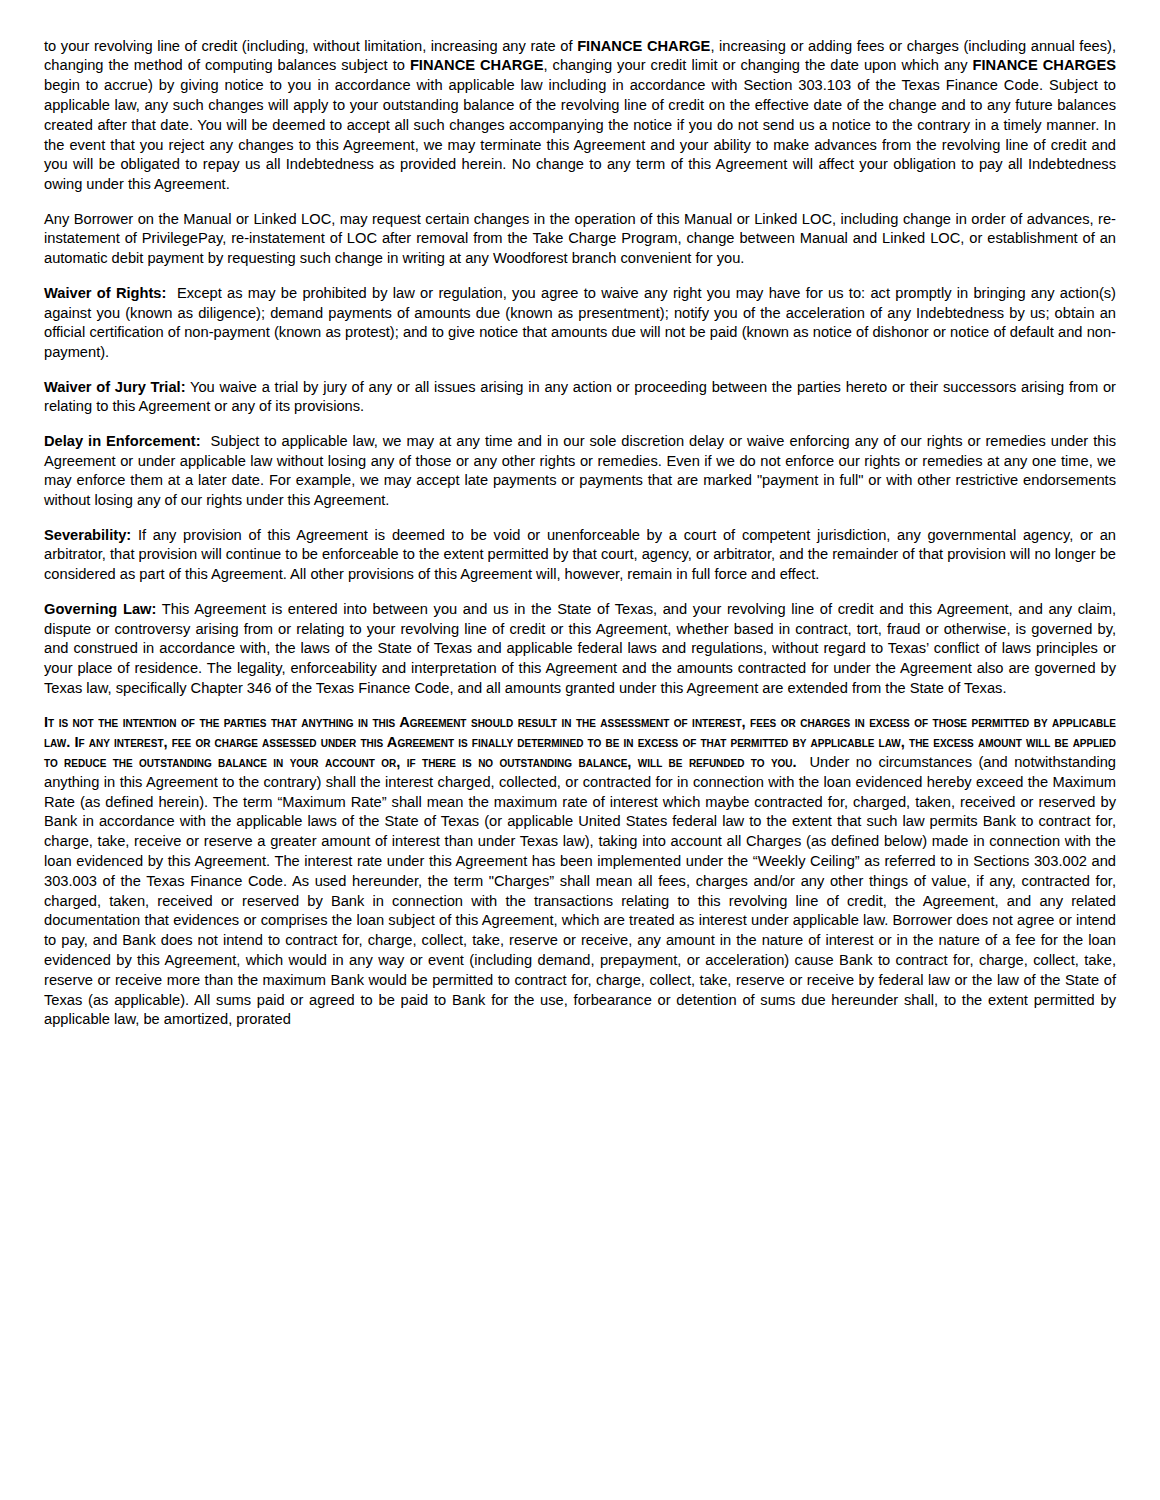to your revolving line of credit (including, without limitation, increasing any rate of FINANCE CHARGE, increasing or adding fees or charges (including annual fees), changing the method of computing balances subject to FINANCE CHARGE, changing your credit limit or changing the date upon which any FINANCE CHARGES begin to accrue) by giving notice to you in accordance with applicable law including in accordance with Section 303.103 of the Texas Finance Code. Subject to applicable law, any such changes will apply to your outstanding balance of the revolving line of credit on the effective date of the change and to any future balances created after that date. You will be deemed to accept all such changes accompanying the notice if you do not send us a notice to the contrary in a timely manner. In the event that you reject any changes to this Agreement, we may terminate this Agreement and your ability to make advances from the revolving line of credit and you will be obligated to repay us all Indebtedness as provided herein. No change to any term of this Agreement will affect your obligation to pay all Indebtedness owing under this Agreement.
Any Borrower on the Manual or Linked LOC, may request certain changes in the operation of this Manual or Linked LOC, including change in order of advances, re-instatement of PrivilegePay, re-instatement of LOC after removal from the Take Charge Program, change between Manual and Linked LOC, or establishment of an automatic debit payment by requesting such change in writing at any Woodforest branch convenient for you.
Waiver of Rights: Except as may be prohibited by law or regulation, you agree to waive any right you may have for us to: act promptly in bringing any action(s) against you (known as diligence); demand payments of amounts due (known as presentment); notify you of the acceleration of any Indebtedness by us; obtain an official certification of non-payment (known as protest); and to give notice that amounts due will not be paid (known as notice of dishonor or notice of default and non-payment).
Waiver of Jury Trial: You waive a trial by jury of any or all issues arising in any action or proceeding between the parties hereto or their successors arising from or relating to this Agreement or any of its provisions.
Delay in Enforcement: Subject to applicable law, we may at any time and in our sole discretion delay or waive enforcing any of our rights or remedies under this Agreement or under applicable law without losing any of those or any other rights or remedies. Even if we do not enforce our rights or remedies at any one time, we may enforce them at a later date. For example, we may accept late payments or payments that are marked "payment in full" or with other restrictive endorsements without losing any of our rights under this Agreement.
Severability: If any provision of this Agreement is deemed to be void or unenforceable by a court of competent jurisdiction, any governmental agency, or an arbitrator, that provision will continue to be enforceable to the extent permitted by that court, agency, or arbitrator, and the remainder of that provision will no longer be considered as part of this Agreement. All other provisions of this Agreement will, however, remain in full force and effect.
Governing Law: This Agreement is entered into between you and us in the State of Texas, and your revolving line of credit and this Agreement, and any claim, dispute or controversy arising from or relating to your revolving line of credit or this Agreement, whether based in contract, tort, fraud or otherwise, is governed by, and construed in accordance with, the laws of the State of Texas and applicable federal laws and regulations, without regard to Texas’ conflict of laws principles or your place of residence. The legality, enforceability and interpretation of this Agreement and the amounts contracted for under the Agreement also are governed by Texas law, specifically Chapter 346 of the Texas Finance Code, and all amounts granted under this Agreement are extended from the State of Texas.
It is not the intention of the parties that anything in this Agreement should result in the assessment of interest, fees or charges in excess of those permitted by applicable law. If any interest, fee or charge assessed under this Agreement is finally determined to be in excess of that permitted by applicable law, the excess amount will be applied to reduce the outstanding balance in your account or, if there is no outstanding balance, will be refunded to you. Under no circumstances (and notwithstanding anything in this Agreement to the contrary) shall the interest charged, collected, or contracted for in connection with the loan evidenced hereby exceed the Maximum Rate (as defined herein). The term “Maximum Rate” shall mean the maximum rate of interest which maybe contracted for, charged, taken, received or reserved by Bank in accordance with the applicable laws of the State of Texas (or applicable United States federal law to the extent that such law permits Bank to contract for, charge, take, receive or reserve a greater amount of interest than under Texas law), taking into account all Charges (as defined below) made in connection with the loan evidenced by this Agreement. The interest rate under this Agreement has been implemented under the “Weekly Ceiling” as referred to in Sections 303.002 and 303.003 of the Texas Finance Code. As used hereunder, the term "Charges” shall mean all fees, charges and/or any other things of value, if any, contracted for, charged, taken, received or reserved by Bank in connection with the transactions relating to this revolving line of credit, the Agreement, and any related documentation that evidences or comprises the loan subject of this Agreement, which are treated as interest under applicable law. Borrower does not agree or intend to pay, and Bank does not intend to contract for, charge, collect, take, reserve or receive, any amount in the nature of interest or in the nature of a fee for the loan evidenced by this Agreement, which would in any way or event (including demand, prepayment, or acceleration) cause Bank to contract for, charge, collect, take, reserve or receive more than the maximum Bank would be permitted to contract for, charge, collect, take, reserve or receive by federal law or the law of the State of Texas (as applicable). All sums paid or agreed to be paid to Bank for the use, forbearance or detention of sums due hereunder shall, to the extent permitted by applicable law, be amortized, prorated